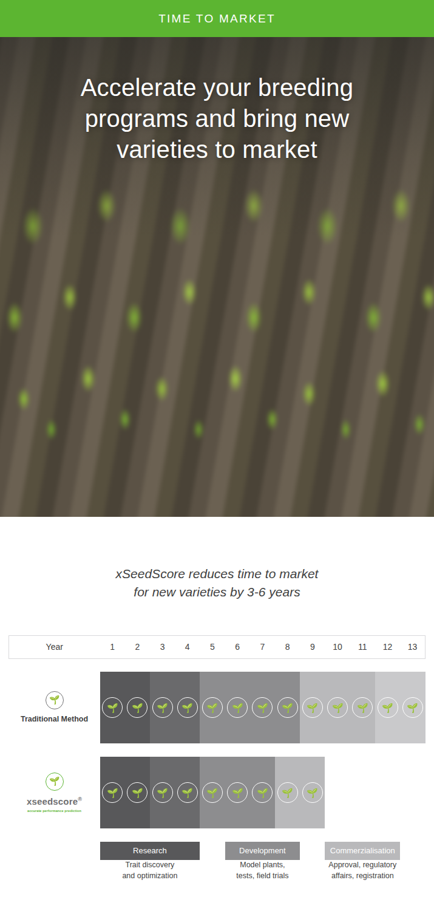Time to Market
Accelerate your breeding
programs and bring new
varieties to market
xSeedScore reduces time to market
for new varieties by 3-6 years
| Year | 1 | 2 | 3 | 4 | 5 | 6 | 7 | 8 | 9 | 10 | 11 | 12 | 13 |
| --- | --- | --- | --- | --- | --- | --- | --- | --- | --- | --- | --- | --- | --- |
| 🌱 Traditional Method | 🌱 | 🌱 | 🌱 | 🌱 | 🌱 | 🌱 | 🌱 | 🌱 | 🌱 | 🌱 | 🌱 | 🌱 | 🌱 |
| 🌱 x seed score ® accurate performance prediction | 🌱 | 🌱 | 🌱 | 🌱 | 🌱 | 🌱 | 🌱 | 🌱 | 🌱 | | | | |
| | Research | | Development | | Commerzialisation |
| | Trait discovery and optimization | | Model plants, tests, field trials | | Approval, regulatory affairs, registration |